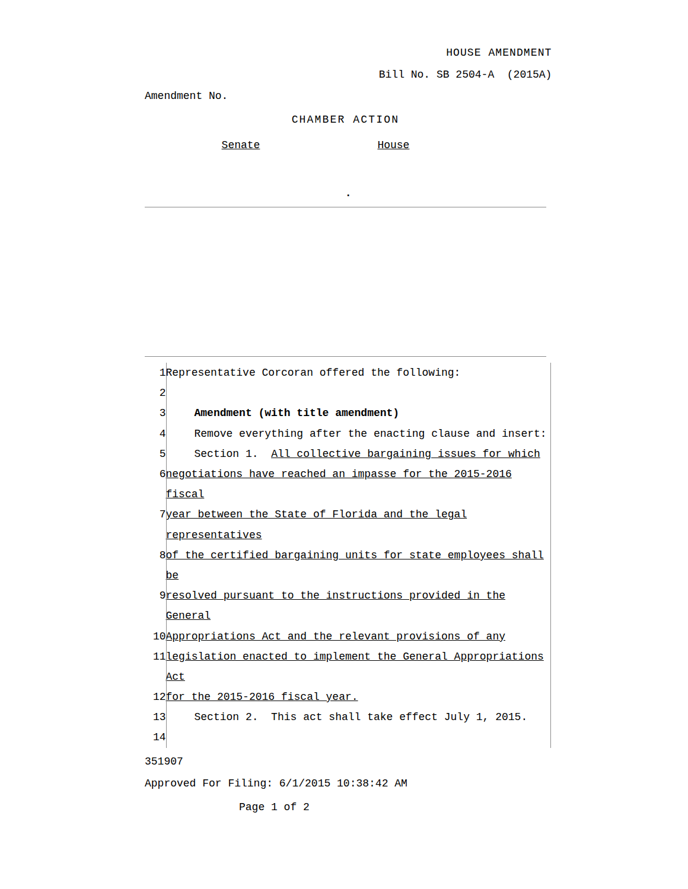HOUSE AMENDMENT
Bill No. SB 2504-A (2015A)
Amendment No.
CHAMBER ACTION
Senate House
.
| 1 | Representative Corcoran offered the following: |
| 2 | |
| 3 | Amendment (with title amendment) |
| 4 | Remove everything after the enacting clause and insert: |
| 5 | Section 1. All collective bargaining issues for which |
| 6 | negotiations have reached an impasse for the 2015-2016 fiscal |
| 7 | year between the State of Florida and the legal representatives |
| 8 | of the certified bargaining units for state employees shall be |
| 9 | resolved pursuant to the instructions provided in the General |
| 10 | Appropriations Act and the relevant provisions of any |
| 11 | legislation enacted to implement the General Appropriations Act |
| 12 | for the 2015-2016 fiscal year. |
| 13 | Section 2. This act shall take effect July 1, 2015. |
| 14 | |
351907
Approved For Filing: 6/1/2015 10:38:42 AM
Page 1 of 2